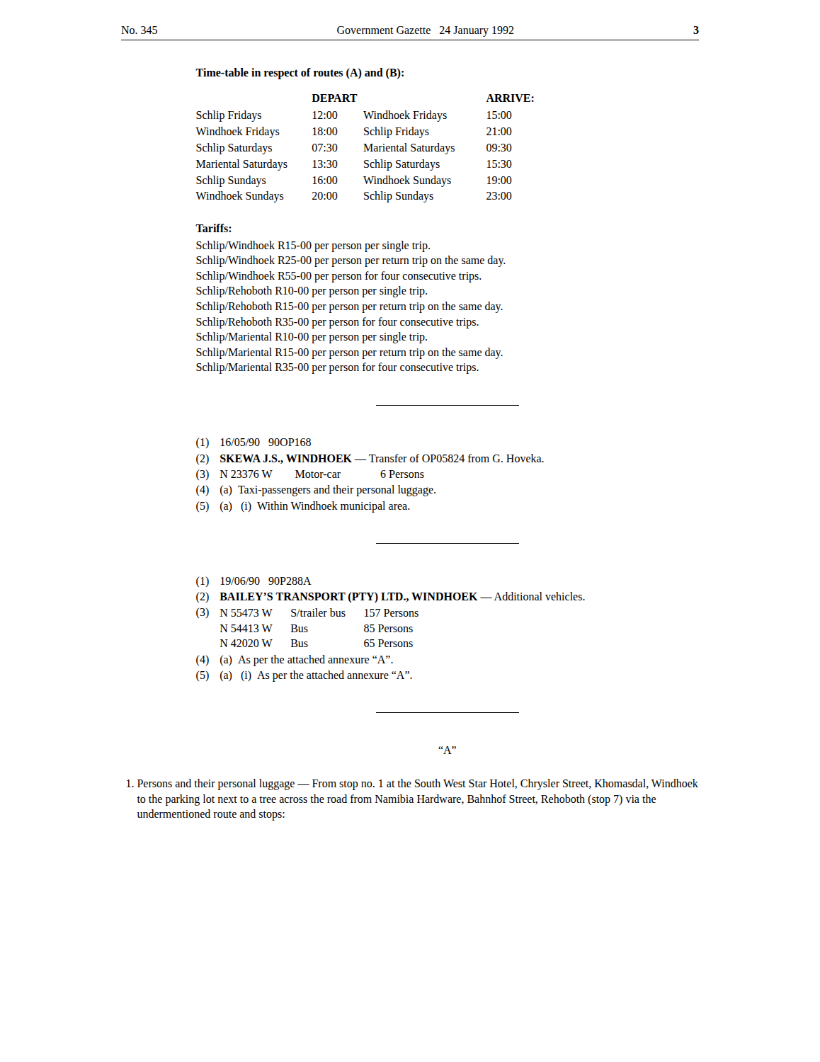No. 345 Government Gazette 24 January 1992 3
Time-table in respect of routes (A) and (B):
| | DEPART | | ARRIVE: |
| --- | --- | --- | --- |
| Schlip Fridays | 12:00 | Windhoek Fridays | 15:00 |
| Windhoek Fridays | 18:00 | Schlip Fridays | 21:00 |
| Schlip Saturdays | 07:30 | Mariental Saturdays | 09:30 |
| Mariental Saturdays | 13:30 | Schlip Saturdays | 15:30 |
| Schlip Sundays | 16:00 | Windhoek Sundays | 19:00 |
| Windhoek Sundays | 20:00 | Schlip Sundays | 23:00 |
Tariffs:
Schlip/Windhoek R15-00 per person per single trip.
Schlip/Windhoek R25-00 per person per return trip on the same day.
Schlip/Windhoek R55-00 per person for four consecutive trips.
Schlip/Rehoboth R10-00 per person per single trip.
Schlip/Rehoboth R15-00 per person per return trip on the same day.
Schlip/Rehoboth R35-00 per person for four consecutive trips.
Schlip/Mariental R10-00 per person per single trip.
Schlip/Mariental R15-00 per person per return trip on the same day.
Schlip/Mariental R35-00 per person for four consecutive trips.
(1) 16/05/90 90OP168
(2) SKEWA J.S., WINDHOEK — Transfer of OP05824 from G. Hoveka.
(3) N 23376 W Motor-car 6 Persons
(4)(a) Taxi-passengers and their personal luggage.
(5)(a) (i) Within Windhoek municipal area.
(1) 19/06/90 90P288A
(2) BAILEY’S TRANSPORT (PTY) LTD., WINDHOEK — Additional vehicles.
(3)
| N 55473 W | S/trailer bus | 157 Persons |
| N 54413 W | Bus | 85 Persons |
| N 42020 W | Bus | 65 Persons |
(4)(a) As per the attached annexure “A”.
(5)(a) (i) As per the attached annexure “A”.
“A”
Persons and their personal luggage — From stop no. 1 at the South West Star Hotel, Chrysler Street, Khomasdal, Windhoek to the parking lot next to a tree across the road from Namibia Hardware, Bahnhof Street, Rehoboth (stop 7) via the undermentioned route and stops: